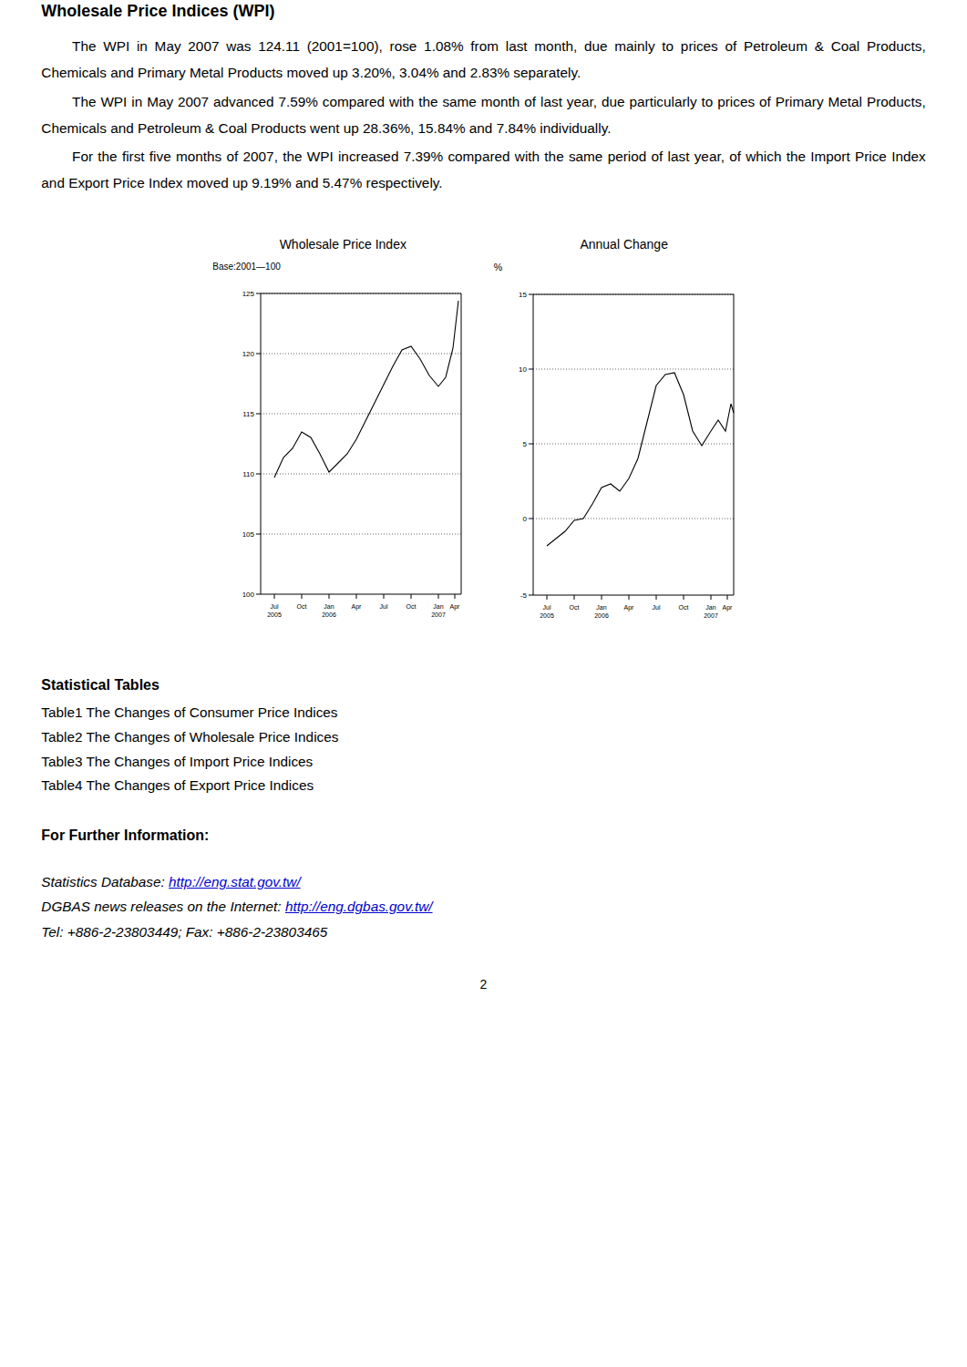Wholesale Price Indices (WPI)
The WPI in May 2007 was 124.11 (2001=100), rose 1.08% from last month, due mainly to prices of Petroleum & Coal Products, Chemicals and Primary Metal Products moved up 3.20%, 3.04% and 2.83% separately.
The WPI in May 2007 advanced 7.59% compared with the same month of last year, due particularly to prices of Primary Metal Products, Chemicals and Petroleum & Coal Products went up 28.36%, 15.84% and 7.84% individually.
For the first five months of 2007, the WPI increased 7.39% compared with the same period of last year, of which the Import Price Index and Export Price Index moved up 9.19% and 5.47% respectively.
Wholesale Price Index
Base:2001—100
125 120 115 110 105 100 Jul 2005 Oct Jan 2006 Apr Jul Oct Jan 2007 Apr
Annual Change
%
15 10 5 0 -5 Jul 2005 Oct Jan 2006 Apr Jul Oct Jan 2007 Apr
Statistical Tables
Table1 The Changes of Consumer Price Indices
Table2 The Changes of Wholesale Price Indices
Table3 The Changes of Import Price Indices
Table4 The Changes of Export Price Indices
For Further Information:
Statistics Database: http://eng.stat.gov.tw/
DGBAS news releases on the Internet: http://eng.dgbas.gov.tw/
Tel: +886-2-23803449; Fax: +886-2-23803465
2